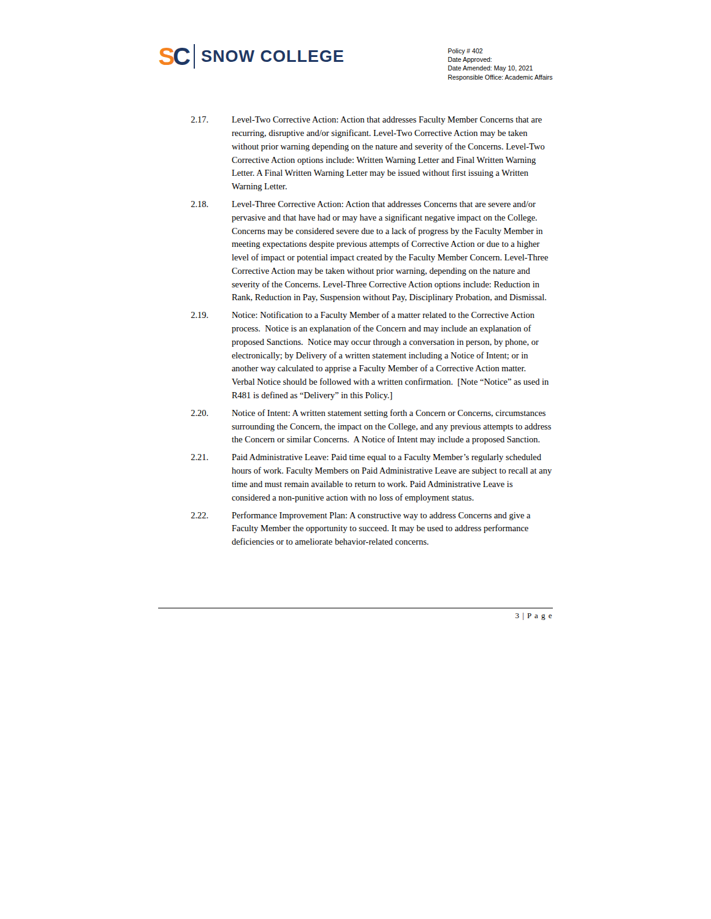SC
SNOW COLLEGE
Policy # 402
Date Approved:
Date Amended: May 10, 2021
Responsible Office: Academic Affairs
2.17. Level-Two Corrective Action: Action that addresses Faculty Member Concerns that are recurring, disruptive and/or significant. Level-Two Corrective Action may be taken without prior warning depending on the nature and severity of the Concerns. Level-Two Corrective Action options include: Written Warning Letter and Final Written Warning Letter. A Final Written Warning Letter may be issued without first issuing a Written Warning Letter.
2.18. Level-Three Corrective Action: Action that addresses Concerns that are severe and/or pervasive and that have had or may have a significant negative impact on the College. Concerns may be considered severe due to a lack of progress by the Faculty Member in meeting expectations despite previous attempts of Corrective Action or due to a higher level of impact or potential impact created by the Faculty Member Concern. Level-Three Corrective Action may be taken without prior warning, depending on the nature and severity of the Concerns. Level-Three Corrective Action options include: Reduction in Rank, Reduction in Pay, Suspension without Pay, Disciplinary Probation, and Dismissal.
2.19. Notice: Notification to a Faculty Member of a matter related to the Corrective Action process. Notice is an explanation of the Concern and may include an explanation of proposed Sanctions. Notice may occur through a conversation in person, by phone, or electronically; by Delivery of a written statement including a Notice of Intent; or in another way calculated to apprise a Faculty Member of a Corrective Action matter. Verbal Notice should be followed with a written confirmation. [Note “Notice” as used in R481 is defined as “Delivery” in this Policy.]
2.20. Notice of Intent: A written statement setting forth a Concern or Concerns, circumstances surrounding the Concern, the impact on the College, and any previous attempts to address the Concern or similar Concerns. A Notice of Intent may include a proposed Sanction.
2.21. Paid Administrative Leave: Paid time equal to a Faculty Member’s regularly scheduled hours of work. Faculty Members on Paid Administrative Leave are subject to recall at any time and must remain available to return to work. Paid Administrative Leave is considered a non-punitive action with no loss of employment status.
2.22. Performance Improvement Plan: A constructive way to address Concerns and give a Faculty Member the opportunity to succeed. It may be used to address performance deficiencies or to ameliorate behavior-related concerns.
3 | P a g e